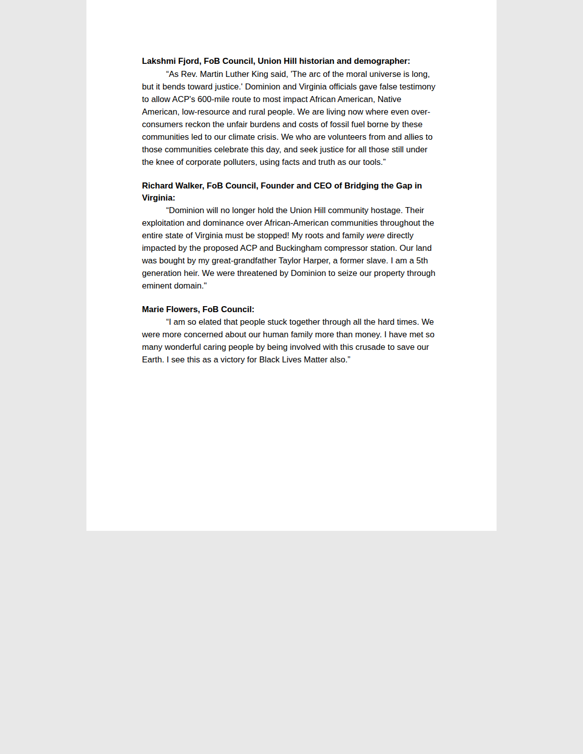Lakshmi Fjord, FoB Council, Union Hill historian and demographer:
“As Rev. Martin Luther King said, 'The arc of the moral universe is long, but it bends toward justice.' Dominion and Virginia officials gave false testimony to allow ACP's 600-mile route to most impact African American, Native American, low-resource and rural people. We are living now where even over-consumers reckon the unfair burdens and costs of fossil fuel borne by these communities led to our climate crisis. We who are volunteers from and allies to those communities celebrate this day, and seek justice for all those still under the knee of corporate polluters, using facts and truth as our tools.”
Richard Walker, FoB Council, Founder and CEO of Bridging the Gap in Virginia:
“Dominion will no longer hold the Union Hill community hostage. Their exploitation and dominance over African-American communities throughout the entire state of Virginia must be stopped! My roots and family were directly impacted by the proposed ACP and Buckingham compressor station. Our land was bought by my great-grandfather Taylor Harper, a former slave. I am a 5th generation heir. We were threatened by Dominion to seize our property through eminent domain."
Marie Flowers, FoB Council:
“I am so elated that people stuck together through all the hard times. We were more concerned about our human family more than money. I have met so many wonderful caring people by being involved with this crusade to save our Earth. I see this as a victory for Black Lives Matter also.”